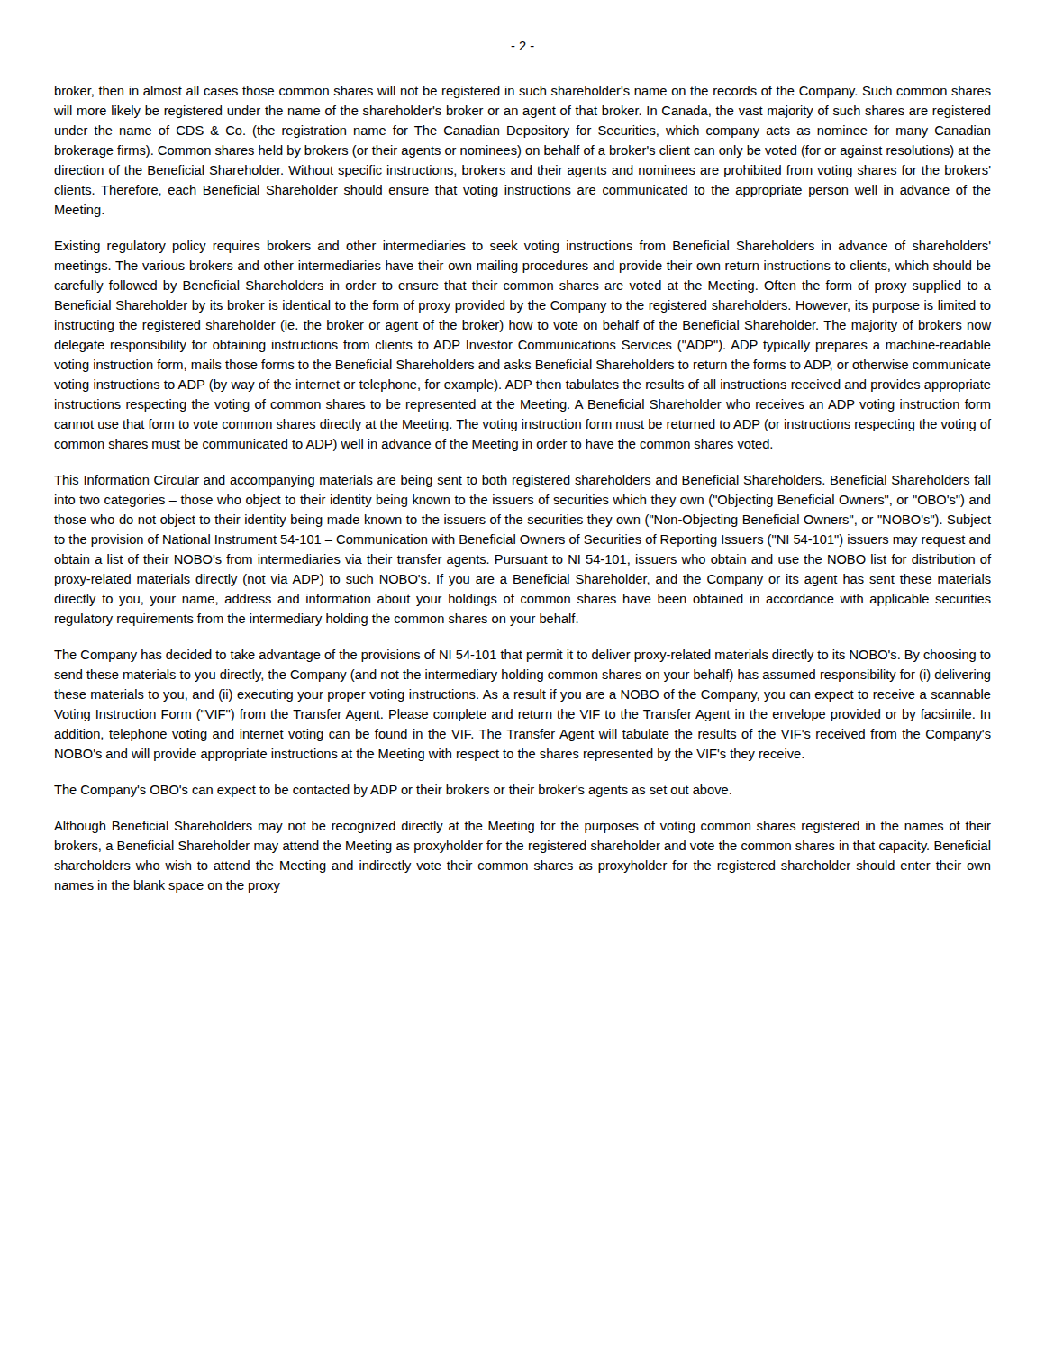- 2 -
broker, then in almost all cases those common shares will not be registered in such shareholder's name on the records of the Company. Such common shares will more likely be registered under the name of the shareholder's broker or an agent of that broker. In Canada, the vast majority of such shares are registered under the name of CDS & Co. (the registration name for The Canadian Depository for Securities, which company acts as nominee for many Canadian brokerage firms). Common shares held by brokers (or their agents or nominees) on behalf of a broker's client can only be voted (for or against resolutions) at the direction of the Beneficial Shareholder. Without specific instructions, brokers and their agents and nominees are prohibited from voting shares for the brokers' clients. Therefore, each Beneficial Shareholder should ensure that voting instructions are communicated to the appropriate person well in advance of the Meeting.
Existing regulatory policy requires brokers and other intermediaries to seek voting instructions from Beneficial Shareholders in advance of shareholders' meetings. The various brokers and other intermediaries have their own mailing procedures and provide their own return instructions to clients, which should be carefully followed by Beneficial Shareholders in order to ensure that their common shares are voted at the Meeting. Often the form of proxy supplied to a Beneficial Shareholder by its broker is identical to the form of proxy provided by the Company to the registered shareholders. However, its purpose is limited to instructing the registered shareholder (ie. the broker or agent of the broker) how to vote on behalf of the Beneficial Shareholder. The majority of brokers now delegate responsibility for obtaining instructions from clients to ADP Investor Communications Services ("ADP"). ADP typically prepares a machine-readable voting instruction form, mails those forms to the Beneficial Shareholders and asks Beneficial Shareholders to return the forms to ADP, or otherwise communicate voting instructions to ADP (by way of the internet or telephone, for example). ADP then tabulates the results of all instructions received and provides appropriate instructions respecting the voting of common shares to be represented at the Meeting. A Beneficial Shareholder who receives an ADP voting instruction form cannot use that form to vote common shares directly at the Meeting. The voting instruction form must be returned to ADP (or instructions respecting the voting of common shares must be communicated to ADP) well in advance of the Meeting in order to have the common shares voted.
This Information Circular and accompanying materials are being sent to both registered shareholders and Beneficial Shareholders. Beneficial Shareholders fall into two categories – those who object to their identity being known to the issuers of securities which they own ("Objecting Beneficial Owners", or "OBO's") and those who do not object to their identity being made known to the issuers of the securities they own ("Non-Objecting Beneficial Owners", or "NOBO's"). Subject to the provision of National Instrument 54-101 – Communication with Beneficial Owners of Securities of Reporting Issuers ("NI 54-101") issuers may request and obtain a list of their NOBO's from intermediaries via their transfer agents. Pursuant to NI 54-101, issuers who obtain and use the NOBO list for distribution of proxy-related materials directly (not via ADP) to such NOBO's. If you are a Beneficial Shareholder, and the Company or its agent has sent these materials directly to you, your name, address and information about your holdings of common shares have been obtained in accordance with applicable securities regulatory requirements from the intermediary holding the common shares on your behalf.
The Company has decided to take advantage of the provisions of NI 54-101 that permit it to deliver proxy-related materials directly to its NOBO's. By choosing to send these materials to you directly, the Company (and not the intermediary holding common shares on your behalf) has assumed responsibility for (i) delivering these materials to you, and (ii) executing your proper voting instructions. As a result if you are a NOBO of the Company, you can expect to receive a scannable Voting Instruction Form ("VIF") from the Transfer Agent. Please complete and return the VIF to the Transfer Agent in the envelope provided or by facsimile. In addition, telephone voting and internet voting can be found in the VIF. The Transfer Agent will tabulate the results of the VIF's received from the Company's NOBO's and will provide appropriate instructions at the Meeting with respect to the shares represented by the VIF's they receive.
The Company's OBO's can expect to be contacted by ADP or their brokers or their broker's agents as set out above.
Although Beneficial Shareholders may not be recognized directly at the Meeting for the purposes of voting common shares registered in the names of their brokers, a Beneficial Shareholder may attend the Meeting as proxyholder for the registered shareholder and vote the common shares in that capacity. Beneficial shareholders who wish to attend the Meeting and indirectly vote their common shares as proxyholder for the registered shareholder should enter their own names in the blank space on the proxy